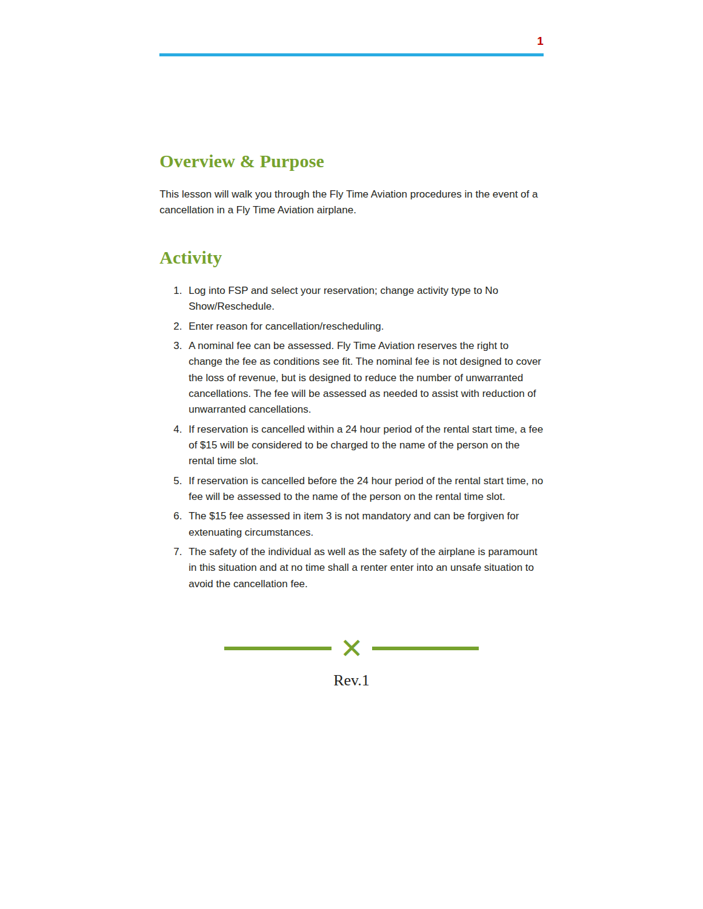1
Overview & Purpose
This lesson will walk you through the Fly Time Aviation procedures in the event of a cancellation in a Fly Time Aviation airplane.
Activity
Log into FSP and select your reservation; change activity type to No Show/Reschedule.
Enter reason for cancellation/rescheduling.
A nominal fee can be assessed. Fly Time Aviation reserves the right to change the fee as conditions see fit. The nominal fee is not designed to cover the loss of revenue, but is designed to reduce the number of unwarranted cancellations. The fee will be assessed as needed to assist with reduction of unwarranted cancellations.
If reservation is cancelled within a 24 hour period of the rental start time, a fee of $15 will be considered to be charged to the name of the person on the rental time slot.
If reservation is cancelled before the 24 hour period of the rental start time, no fee will be assessed to the name of the person on the rental time slot.
The $15 fee assessed in item 3 is not mandatory and can be forgiven for extenuating circumstances.
The safety of the individual as well as the safety of the airplane is paramount in this situation and at no time shall a renter enter into an unsafe situation to avoid the cancellation fee.
✕
Rev.1